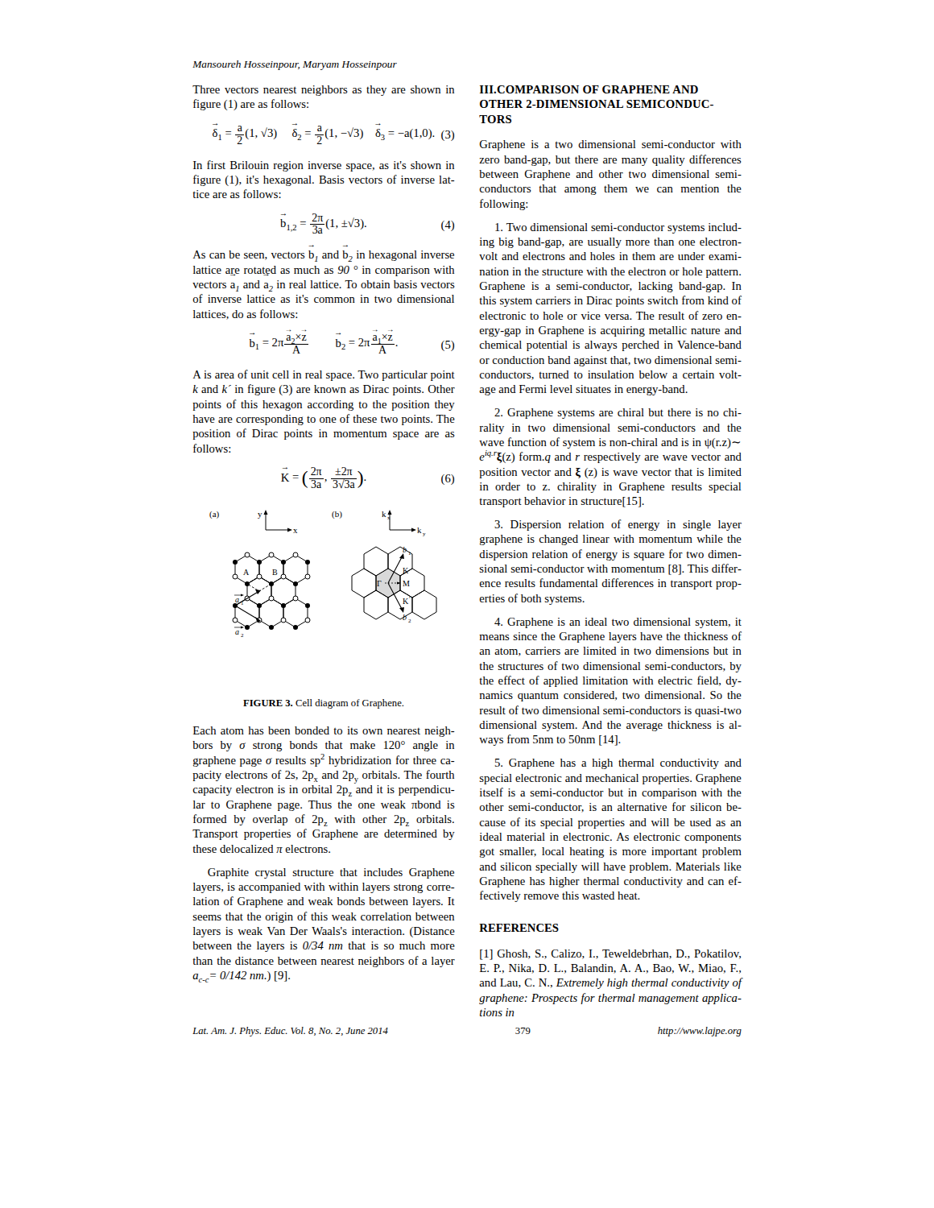Mansoureh Hosseinpour, Maryam Hosseinpour
Three vectors nearest neighbors as they are shown in figure (1) are as follows:
δ1 = a 2(1, √3) δ2 = a 2(1, −√3) δ3 = −a(1,0). (3)
In first Brilouin region inverse space, as it's shown in figure (1), it's hexagonal. Basis vectors of inverse lattice are as follows:
b1,2 = 2π 3a(1, ±√3). (4)
As can be seen, vectors b 1 and b 2 in hexagonal inverse lattice are rotated as much as 90 ° in comparison with vectors a 1 and a 2 in real lattice. To obtain basis vectors of inverse lattice as it's common in two dimensional lattices, do as follows:
b1 = 2πa2×z A b2 = 2πa1×z A. (5)
A is area of unit cell in real space. Two particular point k and k´ in figure (3) are known as Dirac points. Other points of this hexagon according to the position they have are corresponding to one of these two points. The position of Dirac points in momentum space are as follows:
K = (2π 3a, ±2π 3√3a). (6)
(a) (b) y x A B a 1 a 2 k x k y b 1 b 2 K K ′ Γ M
FIGURE 3. Cell diagram of Graphene.
Each atom has been bonded to its own nearest neighbors by σ strong bonds that make 120° angle in graphene page σ results sp2 hybridization for three capacity electrons of 2s, 2px and 2py orbitals. The fourth capacity electron is in orbital 2pz and it is perpendicular to Graphene page. Thus the one weak πbond is formed by overlap of 2pz with other 2pz orbitals. Transport properties of Graphene are determined by these delocalized π electrons.
Graphite crystal structure that includes Graphene layers, is accompanied with within layers strong correlation of Graphene and weak bonds between layers. It seems that the origin of this weak correlation between layers is weak Van Der Waals's interaction. (Distance between the layers is 0/34 nm that is so much more than the distance between nearest neighbors of a layer ac-c= 0/142 nm.) [9].
III.COMPARISON OF GRAPHENE AND OTHER 2-DIMENSIONAL SEMICONDUC­TORS
Graphene is a two dimensional semi-conductor with zero band-gap, but there are many quality differences between Graphene and other two dimensional semi-conductors that among them we can mention the following:
1. Two dimensional semi-conductor systems including big band-gap, are usually more than one electron-volt and electrons and holes in them are under examination in the structure with the electron or hole pattern. Graphene is a semi-conductor, lacking band-gap. In this system carriers in Dirac points switch from kind of electronic to hole or vice versa. The result of zero energy-gap in Graphene is acquiring metallic nature and chemical potential is always perched in Valence-band or conduction band against that, two dimensional semi-conductors, turned to insulation below a certain voltage and Fermi level situates in energy-band.
2. Graphene systems are chiral but there is no chirality in two dimensional semi-conductors and the wave function of system is non-chiral and is in ψ(r.z)∼ eiq.r ξ(z) form.q and r respectively are wave vector and position vector and ξ (z) is wave vector that is limited in order to z. chirality in Graphene results special transport behavior in structure[15].
3. Dispersion relation of energy in single layer graphene is changed linear with momentum while the dispersion relation of energy is square for two dimensional semi-conductor with momentum [8]. This difference results fundamental differences in transport properties of both systems.
4. Graphene is an ideal two dimensional system, it means since the Graphene layers have the thickness of an atom, carriers are limited in two dimensions but in the structures of two dimensional semi-conductors, by the effect of applied limitation with electric field, dynamics quantum considered, two dimensional. So the result of two dimensional semi-conductors is quasi-two dimensional system. And the average thickness is always from 5nm to 50nm [14].
5. Graphene has a high thermal conductivity and special electronic and mechanical properties. Graphene itself is a semi-conductor but in comparison with the other semi-conductor, is an alternative for silicon because of its special properties and will be used as an ideal material in electronic. As electronic components got smaller, local heating is more important problem and silicon specially will have problem. Materials like Graphene has higher thermal conductivity and can effectively remove this wasted heat.
REFERENCES
[1] Ghosh, S., Calizo, I., Teweldebrhan, D., Pokatilov, E. P., Nika, D. L., Balandin, A. A., Bao, W., Miao, F., and Lau, C. N., Extremely high thermal conductivity of graphene: Prospects for thermal management applications in
Lat. Am. J. Phys. Educ. Vol. 8, No. 2, June 2014 379 http://www.lajpe.org